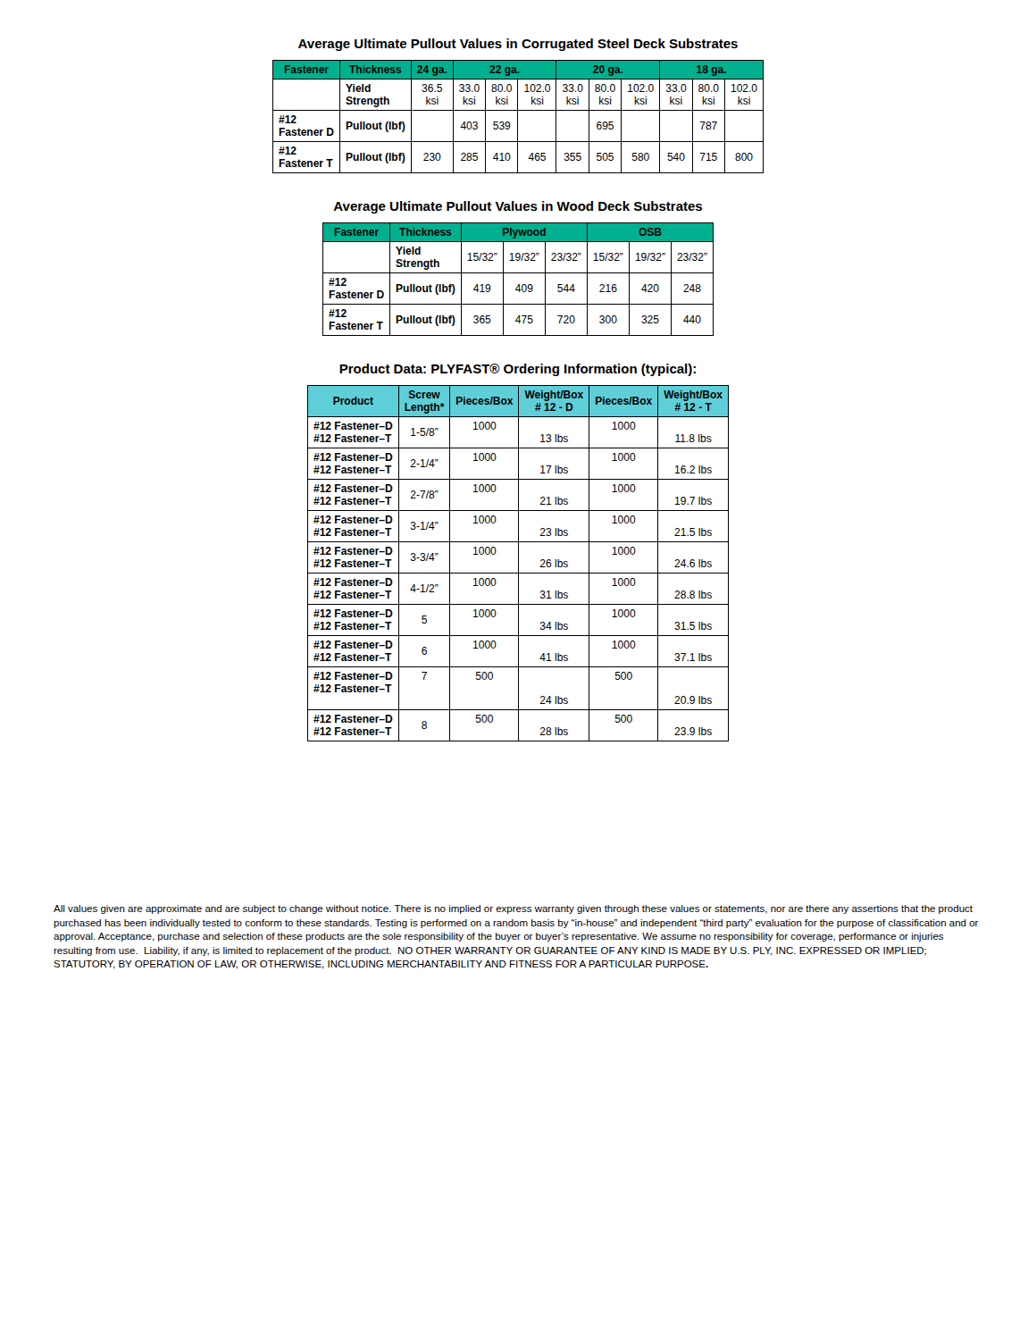Average Ultimate Pullout Values in Corrugated Steel Deck Substrates
| Fastener | Thickness | 24 ga. | 22 ga. | 20 ga. | 18 ga. |
| | Yield Strength | 36.5 ksi | 33.0 ksi | 80.0 ksi | 102.0 ksi | 33.0 ksi | 80.0 ksi | 102.0 ksi | 33.0 ksi | 80.0 ksi | 102.0 ksi |
| #12 Fastener D | Pullout (lbf) | | 403 | 539 | | | 695 | | | 787 | |
| #12 Fastener T | Pullout (lbf) | 230 | 285 | 410 | 465 | 355 | 505 | 580 | 540 | 715 | 800 |
Average Ultimate Pullout Values in Wood Deck Substrates
| Fastener | Thickness | Plywood | OSB |
| | Yield Strength | 15/32” | 19/32” | 23/32” | 15/32” | 19/32” | 23/32” |
| #12 Fastener D | Pullout (lbf) | 419 | 409 | 544 | 216 | 420 | 248 |
| #12 Fastener T | Pullout (lbf) | 365 | 475 | 720 | 300 | 325 | 440 |
Product Data: PLYFAST® Ordering Information (typical):
| Product | Screw Length* | Pieces/Box | Weight/Box # 12 - D | Pieces/Box | Weight/Box # 12 - T |
| #12 Fastener–D #12 Fastener–T | 1-5/8” | 1000 | 13 lbs | 1000 | 11.8 lbs |
| #12 Fastener–D #12 Fastener–T | 2-1/4” | 1000 | 17 lbs | 1000 | 16.2 lbs |
| #12 Fastener–D #12 Fastener–T | 2-7/8” | 1000 | 21 lbs | 1000 | 19.7 lbs |
| #12 Fastener–D #12 Fastener–T | 3-1/4” | 1000 | 23 lbs | 1000 | 21.5 lbs |
| #12 Fastener–D #12 Fastener–T | 3-3/4” | 1000 | 26 lbs | 1000 | 24.6 lbs |
| #12 Fastener–D #12 Fastener–T | 4-1/2” | 1000 | 31 lbs | 1000 | 28.8 lbs |
| #12 Fastener–D #12 Fastener–T | 5 | 1000 | 34 lbs | 1000 | 31.5 lbs |
| #12 Fastener–D #12 Fastener–T | 6 | 1000 | 41 lbs | 1000 | 37.1 lbs |
| #12 Fastener–D #12 Fastener–T | 7 | 500 | 24 lbs | 500 | 20.9 lbs |
| #12 Fastener–D #12 Fastener–T | 8 | 500 | 28 lbs | 500 | 23.9 lbs |
All values given are approximate and are subject to change without notice. There is no implied or express warranty given through these values or statements, nor are there any assertions that the product purchased has been individually tested to conform to these standards. Testing is performed on a random basis by “in-house” and independent “third party” evaluation for the purpose of classification and or approval. Acceptance, purchase and selection of these products are the sole responsibility of the buyer or buyer’s representative. We assume no responsibility for coverage, performance or injuries resulting from use. Liability, if any, is limited to replacement of the product. NO OTHER WARRANTY OR GUARANTEE OF ANY KIND IS MADE BY U.S. PLY, INC. EXPRESSED OR IMPLIED; STATUTORY, BY OPERATION OF LAW, OR OTHERWISE, INCLUDING MERCHANTABILITY AND FITNESS FOR A PARTICULAR PURPOSE.